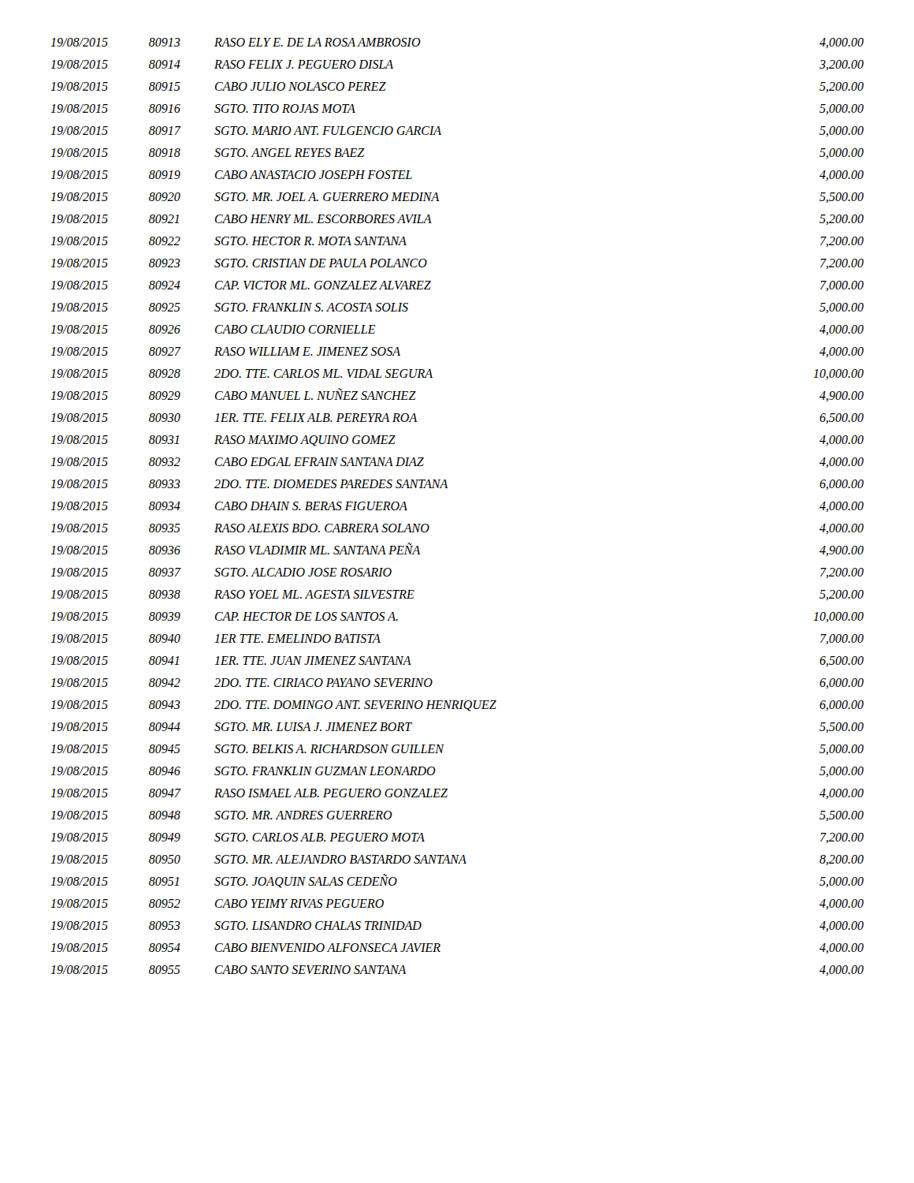| 19/08/2015 | 80913 | RASO ELY E. DE LA ROSA AMBROSIO | 4,000.00 |
| 19/08/2015 | 80914 | RASO FELIX J. PEGUERO DISLA | 3,200.00 |
| 19/08/2015 | 80915 | CABO JULIO NOLASCO PEREZ | 5,200.00 |
| 19/08/2015 | 80916 | SGTO. TITO ROJAS MOTA | 5,000.00 |
| 19/08/2015 | 80917 | SGTO. MARIO ANT. FULGENCIO GARCIA | 5,000.00 |
| 19/08/2015 | 80918 | SGTO. ANGEL REYES BAEZ | 5,000.00 |
| 19/08/2015 | 80919 | CABO ANASTACIO JOSEPH FOSTEL | 4,000.00 |
| 19/08/2015 | 80920 | SGTO. MR. JOEL A. GUERRERO MEDINA | 5,500.00 |
| 19/08/2015 | 80921 | CABO HENRY ML. ESCORBORES AVILA | 5,200.00 |
| 19/08/2015 | 80922 | SGTO. HECTOR R. MOTA SANTANA | 7,200.00 |
| 19/08/2015 | 80923 | SGTO. CRISTIAN DE PAULA POLANCO | 7,200.00 |
| 19/08/2015 | 80924 | CAP. VICTOR ML. GONZALEZ ALVAREZ | 7,000.00 |
| 19/08/2015 | 80925 | SGTO. FRANKLIN S. ACOSTA SOLIS | 5,000.00 |
| 19/08/2015 | 80926 | CABO CLAUDIO CORNIELLE | 4,000.00 |
| 19/08/2015 | 80927 | RASO WILLIAM E. JIMENEZ SOSA | 4,000.00 |
| 19/08/2015 | 80928 | 2DO. TTE. CARLOS ML. VIDAL SEGURA | 10,000.00 |
| 19/08/2015 | 80929 | CABO MANUEL L. NUÑEZ SANCHEZ | 4,900.00 |
| 19/08/2015 | 80930 | 1ER. TTE. FELIX ALB. PEREYRA ROA | 6,500.00 |
| 19/08/2015 | 80931 | RASO MAXIMO AQUINO GOMEZ | 4,000.00 |
| 19/08/2015 | 80932 | CABO EDGAL EFRAIN SANTANA DIAZ | 4,000.00 |
| 19/08/2015 | 80933 | 2DO. TTE. DIOMEDES PAREDES SANTANA | 6,000.00 |
| 19/08/2015 | 80934 | CABO DHAIN S. BERAS FIGUEROA | 4,000.00 |
| 19/08/2015 | 80935 | RASO ALEXIS BDO. CABRERA SOLANO | 4,000.00 |
| 19/08/2015 | 80936 | RASO VLADIMIR ML. SANTANA PEÑA | 4,900.00 |
| 19/08/2015 | 80937 | SGTO. ALCADIO JOSE ROSARIO | 7,200.00 |
| 19/08/2015 | 80938 | RASO YOEL ML. AGESTA SILVESTRE | 5,200.00 |
| 19/08/2015 | 80939 | CAP. HECTOR DE LOS SANTOS A. | 10,000.00 |
| 19/08/2015 | 80940 | 1ER TTE. EMELINDO BATISTA | 7,000.00 |
| 19/08/2015 | 80941 | 1ER. TTE. JUAN JIMENEZ SANTANA | 6,500.00 |
| 19/08/2015 | 80942 | 2DO. TTE. CIRIACO PAYANO SEVERINO | 6,000.00 |
| 19/08/2015 | 80943 | 2DO. TTE. DOMINGO ANT. SEVERINO HENRIQUEZ | 6,000.00 |
| 19/08/2015 | 80944 | SGTO. MR. LUISA J. JIMENEZ BORT | 5,500.00 |
| 19/08/2015 | 80945 | SGTO. BELKIS A. RICHARDSON GUILLEN | 5,000.00 |
| 19/08/2015 | 80946 | SGTO. FRANKLIN GUZMAN LEONARDO | 5,000.00 |
| 19/08/2015 | 80947 | RASO ISMAEL ALB. PEGUERO GONZALEZ | 4,000.00 |
| 19/08/2015 | 80948 | SGTO. MR. ANDRES GUERRERO | 5,500.00 |
| 19/08/2015 | 80949 | SGTO. CARLOS ALB. PEGUERO MOTA | 7,200.00 |
| 19/08/2015 | 80950 | SGTO. MR. ALEJANDRO BASTARDO SANTANA | 8,200.00 |
| 19/08/2015 | 80951 | SGTO. JOAQUIN SALAS CEDEÑO | 5,000.00 |
| 19/08/2015 | 80952 | CABO YEIMY RIVAS PEGUERO | 4,000.00 |
| 19/08/2015 | 80953 | SGTO. LISANDRO CHALAS TRINIDAD | 4,000.00 |
| 19/08/2015 | 80954 | CABO BIENVENIDO ALFONSECA JAVIER | 4,000.00 |
| 19/08/2015 | 80955 | CABO SANTO SEVERINO SANTANA | 4,000.00 |